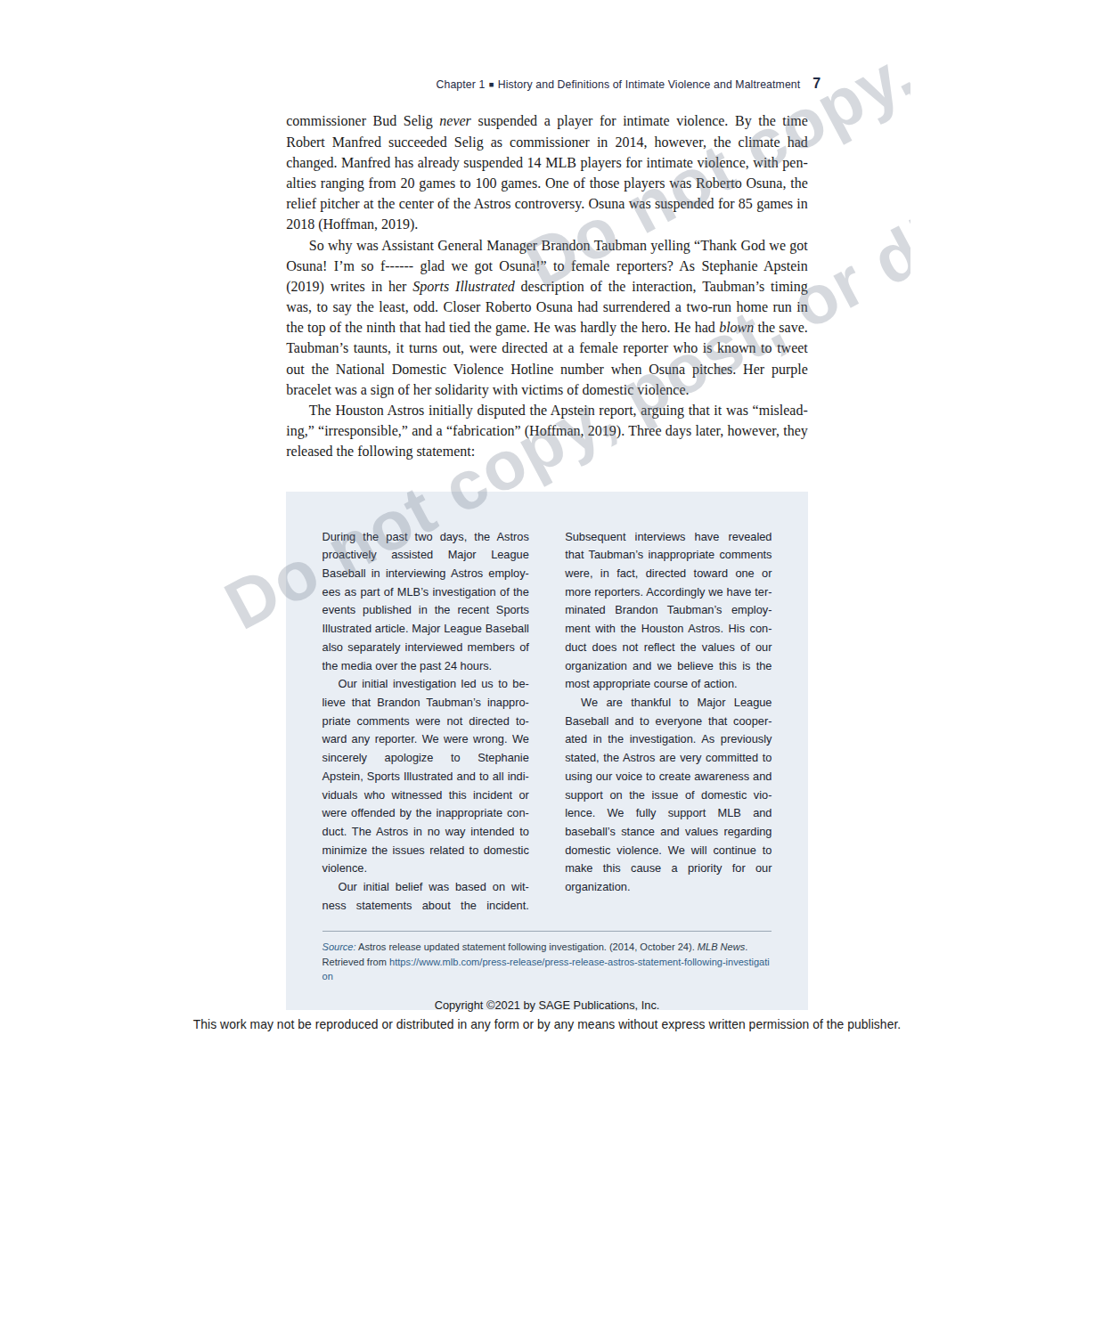Chapter 1 ■ History and Definitions of Intimate Violence and Maltreatment 7
commissioner Bud Selig never suspended a player for intimate violence. By the time Robert Manfred succeeded Selig as commissioner in 2014, however, the climate had changed. Manfred has already suspended 14 MLB players for intimate violence, with penalties ranging from 20 games to 100 games. One of those players was Roberto Osuna, the relief pitcher at the center of the Astros controversy. Osuna was suspended for 85 games in 2018 (Hoffman, 2019).
So why was Assistant General Manager Brandon Taubman yelling “Thank God we got Osuna! I’m so f------ glad we got Osuna!” to female reporters? As Stephanie Apstein (2019) writes in her Sports Illustrated description of the interaction, Taubman’s timing was, to say the least, odd. Closer Roberto Osuna had surrendered a two-run home run in the top of the ninth that had tied the game. He was hardly the hero. He had blown the save. Taubman’s taunts, it turns out, were directed at a female reporter who is known to tweet out the National Domestic Violence Hotline number when Osuna pitches. Her purple bracelet was a sign of her solidarity with victims of domestic violence.
The Houston Astros initially disputed the Apstein report, arguing that it was “misleading,” “irresponsible,” and a “fabrication” (Hoffman, 2019). Three days later, however, they released the following statement:
During the past two days, the Astros proactively assisted Major League Baseball in interviewing Astros employees as part of MLB’s investigation of the events published in the recent Sports Illustrated article. Major League Baseball also separately interviewed members of the media over the past 24 hours.
Our initial investigation led us to believe that Brandon Taubman’s inappropriate comments were not directed toward any reporter. We were wrong. We sincerely apologize to Stephanie Apstein, Sports Illustrated and to all individuals who witnessed this incident or were offended by the inappropriate conduct. The Astros in no way intended to minimize the issues related to domestic violence.
Our initial belief was based on witness statements about the incident. Subsequent interviews have revealed that Taubman’s inappropriate comments were, in fact, directed toward one or more reporters. Accordingly we have terminated Brandon Taubman’s employment with the Houston Astros. His conduct does not reflect the values of our organization and we believe this is the most appropriate course of action.
We are thankful to Major League Baseball and to everyone that cooperated in the investigation. As previously stated, the Astros are very committed to using our voice to create awareness and support on the issue of domestic violence. We fully support MLB and baseball’s stance and values regarding domestic violence. We will continue to make this cause a priority for our organization.
Source: Astros release updated statement following investigation. (2014, October 24). MLB News. Retrieved from https://www.mlb.com/press-release/press-release-astros-statement-following-investigation
Copyright ©2021 by SAGE Publications, Inc.
This work may not be reproduced or distributed in any form or by any means without express written permission of the publisher.
Do not copy, post, or distribute Do not copy, post, or distribute